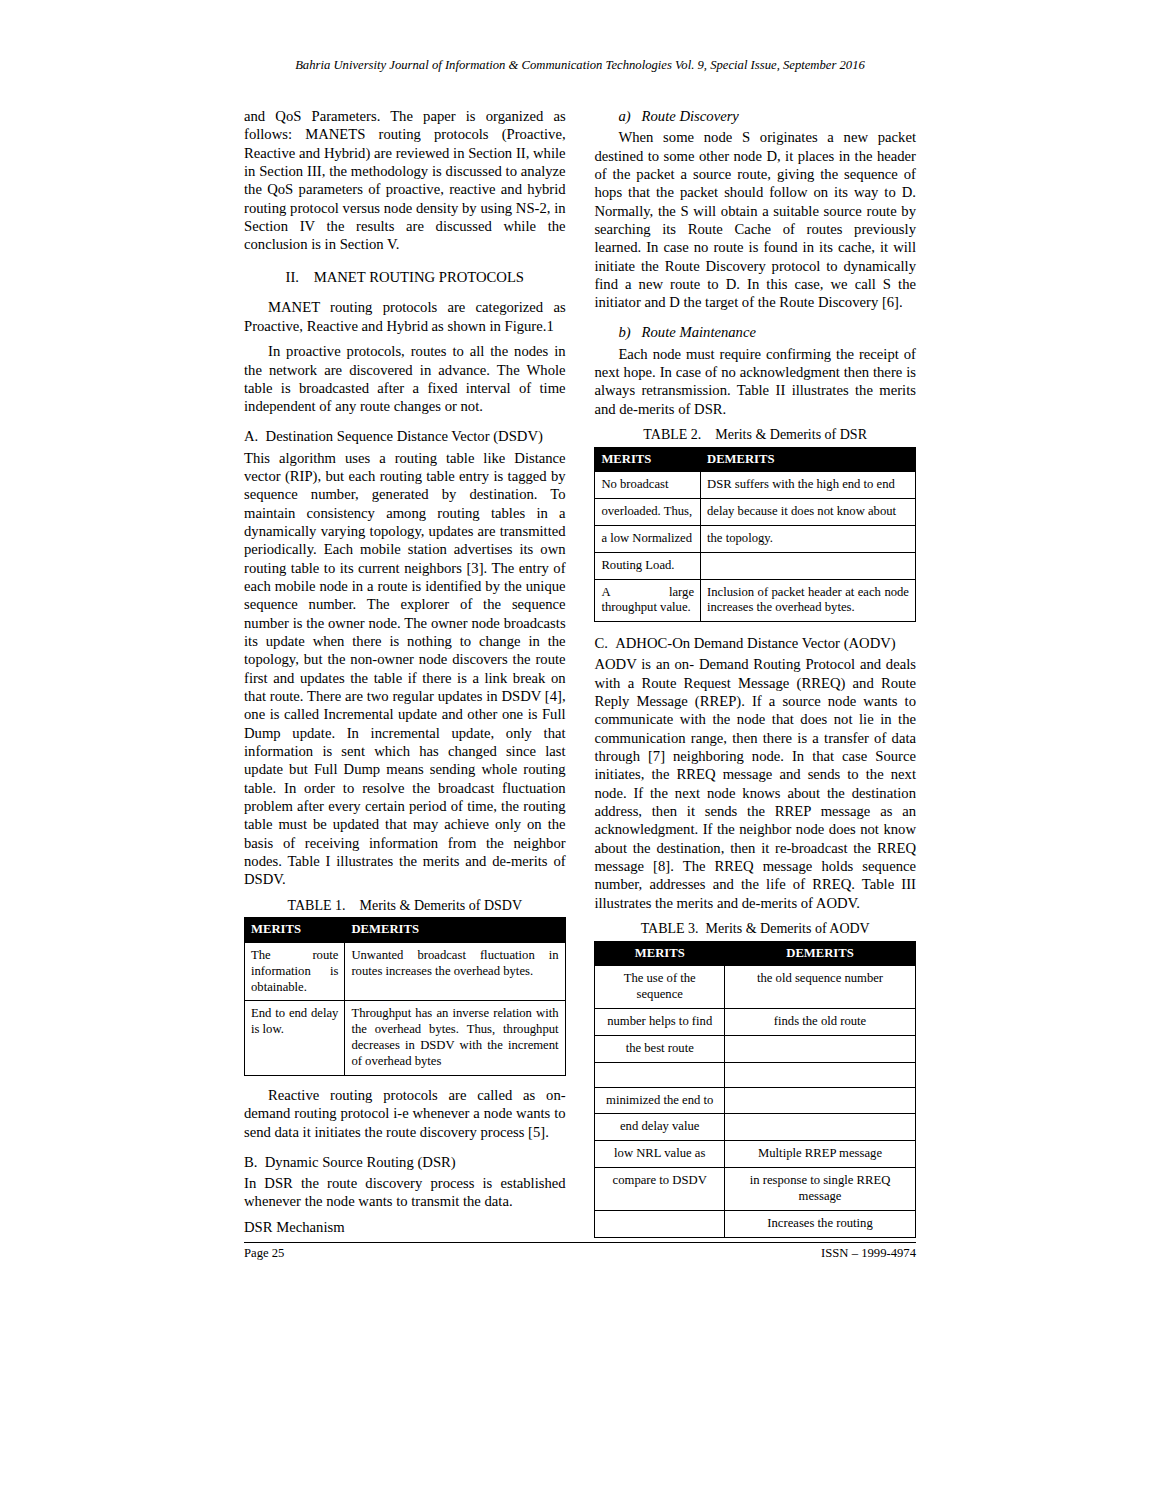Bahria University Journal of Information & Communication Technologies Vol. 9, Special Issue, September 2016
and QoS Parameters. The paper is organized as follows: MANETS routing protocols (Proactive, Reactive and Hybrid) are reviewed in Section II, while in Section III, the methodology is discussed to analyze the QoS parameters of proactive, reactive and hybrid routing protocol versus node density by using NS-2, in Section IV the results are discussed while the conclusion is in Section V.
II. MANET ROUTING PROTOCOLS
MANET routing protocols are categorized as Proactive, Reactive and Hybrid as shown in Figure.1
In proactive protocols, routes to all the nodes in the network are discovered in advance. The Whole table is broadcasted after a fixed interval of time independent of any route changes or not.
A. Destination Sequence Distance Vector (DSDV)
This algorithm uses a routing table like Distance vector (RIP), but each routing table entry is tagged by sequence number, generated by destination. To maintain consistency among routing tables in a dynamically varying topology, updates are transmitted periodically. Each mobile station advertises its own routing table to its current neighbors [3]. The entry of each mobile node in a route is identified by the unique sequence number. The explorer of the sequence number is the owner node. The owner node broadcasts its update when there is nothing to change in the topology, but the non-owner node discovers the route first and updates the table if there is a link break on that route. There are two regular updates in DSDV [4], one is called Incremental update and other one is Full Dump update. In incremental update, only that information is sent which has changed since last update but Full Dump means sending whole routing table. In order to resolve the broadcast fluctuation problem after every certain period of time, the routing table must be updated that may achieve only on the basis of receiving information from the neighbor nodes. Table I illustrates the merits and de-merits of DSDV.
TABLE 1. Merits & Demerits of DSDV
| MERITS | DEMERITS |
| --- | --- |
| The route information is obtainable. | Unwanted broadcast fluctuation in routes increases the overhead bytes. |
| End to end delay is low. | Throughput has an inverse relation with the overhead bytes. Thus, throughput decreases in DSDV with the increment of overhead bytes |
Reactive routing protocols are called as on-demand routing protocol i-e whenever a node wants to send data it initiates the route discovery process [5].
B. Dynamic Source Routing (DSR)
In DSR the route discovery process is established whenever the node wants to transmit the data.
DSR Mechanism
a) Route Discovery
When some node S originates a new packet destined to some other node D, it places in the header of the packet a source route, giving the sequence of hops that the packet should follow on its way to D. Normally, the S will obtain a suitable source route by searching its Route Cache of routes previously learned. In case no route is found in its cache, it will initiate the Route Discovery protocol to dynamically find a new route to D. In this case, we call S the initiator and D the target of the Route Discovery [6].
b) Route Maintenance
Each node must require confirming the receipt of next hope. In case of no acknowledgment then there is always retransmission. Table II illustrates the merits and de-merits of DSR.
TABLE 2. Merits & Demerits of DSR
| MERITS | DEMERITS |
| --- | --- |
| No broadcast | DSR suffers with the high end to end |
| overloaded. Thus, | delay because it does not know about |
| a low Normalized | the topology. |
| Routing Load. | |
| A large throughput value. | Inclusion of packet header at each node increases the overhead bytes. |
C. ADHOC-On Demand Distance Vector (AODV)
AODV is an on- Demand Routing Protocol and deals with a Route Request Message (RREQ) and Route Reply Message (RREP). If a source node wants to communicate with the node that does not lie in the communication range, then there is a transfer of data through [7] neighboring node. In that case Source initiates, the RREQ message and sends to the next node. If the next node knows about the destination address, then it sends the RREP message as an acknowledgment. If the neighbor node does not know about the destination, then it re-broadcast the RREQ message [8]. The RREQ message holds sequence number, addresses and the life of RREQ. Table III illustrates the merits and de-merits of AODV.
TABLE 3. Merits & Demerits of AODV
| MERITS | DEMERITS |
| --- | --- |
| The use of the sequence | the old sequence number |
| number helps to find | finds the old route |
| the best route | |
| minimized the end to | |
| end delay value | |
| low NRL value as | Multiple RREP message |
| compare to DSDV | in response to single RREQ message |
| | Increases the routing |
Page 25 ISSN – 1999-4974